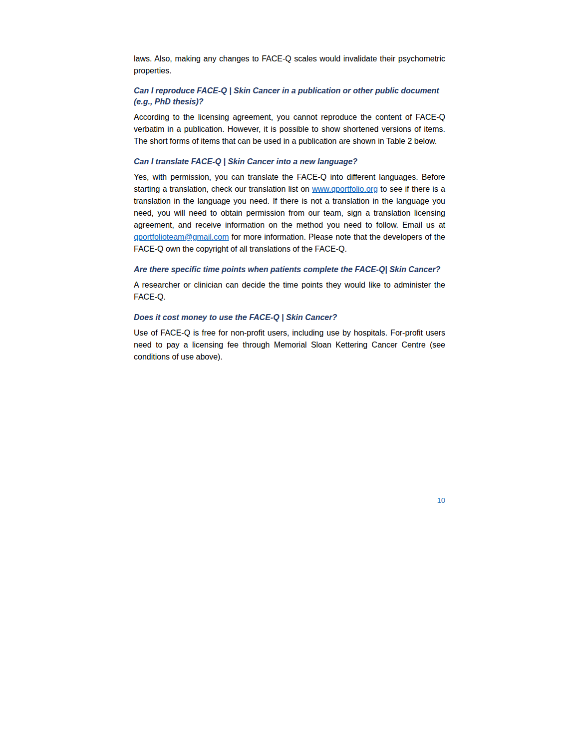laws. Also, making any changes to FACE-Q scales would invalidate their psychometric properties.
Can I reproduce FACE-Q | Skin Cancer in a publication or other public document (e.g., PhD thesis)?
According to the licensing agreement, you cannot reproduce the content of FACE-Q verbatim in a publication. However, it is possible to show shortened versions of items. The short forms of items that can be used in a publication are shown in Table 2 below.
Can I translate FACE-Q | Skin Cancer into a new language?
Yes, with permission, you can translate the FACE-Q into different languages. Before starting a translation, check our translation list on www.qportfolio.org to see if there is a translation in the language you need. If there is not a translation in the language you need, you will need to obtain permission from our team, sign a translation licensing agreement, and receive information on the method you need to follow. Email us at qportfolioteam@gmail.com for more information. Please note that the developers of the FACE-Q own the copyright of all translations of the FACE-Q.
Are there specific time points when patients complete the FACE-Q| Skin Cancer?
A researcher or clinician can decide the time points they would like to administer the FACE-Q.
Does it cost money to use the FACE-Q | Skin Cancer?
Use of FACE-Q is free for non-profit users, including use by hospitals. For-profit users need to pay a licensing fee through Memorial Sloan Kettering Cancer Centre (see conditions of use above).
10